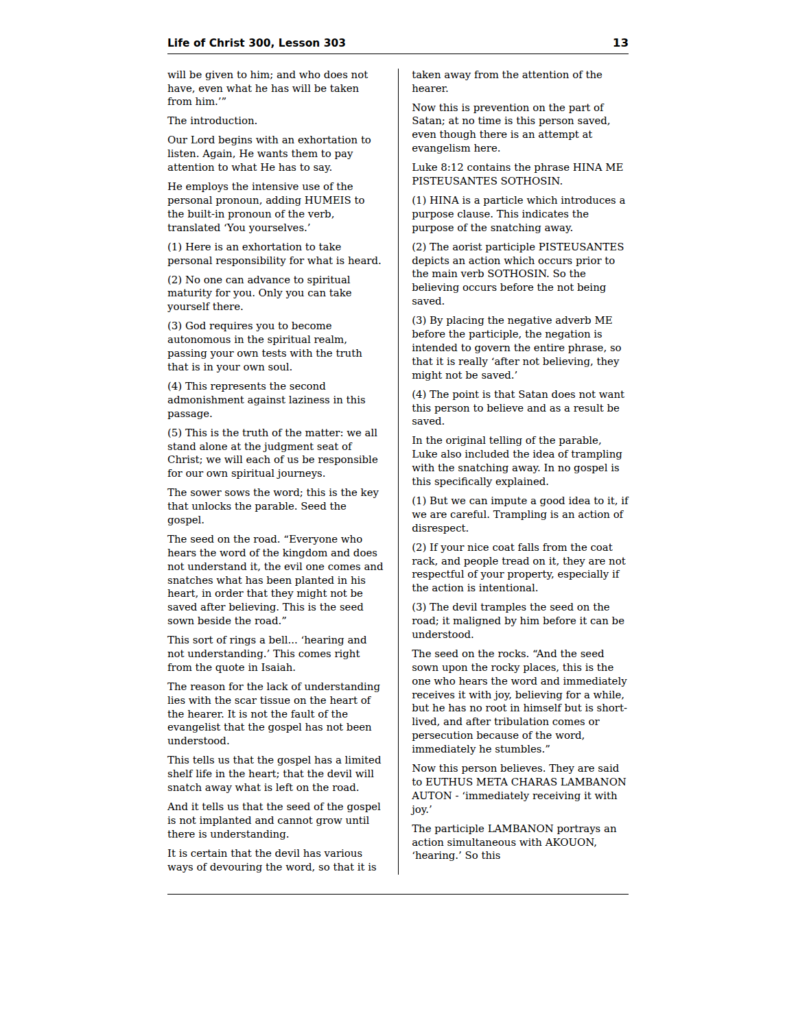Life of Christ 300, Lesson 303 13
will be given to him; and who does not have, even what he has will be taken from him.’”
The introduction.
Our Lord begins with an exhortation to listen. Again, He wants them to pay attention to what He has to say.
He employs the intensive use of the personal pronoun, adding HUMEIS to the built-in pronoun of the verb, translated ‘You yourselves.’
(1) Here is an exhortation to take personal responsibility for what is heard.
(2) No one can advance to spiritual maturity for you. Only you can take yourself there.
(3) God requires you to become autonomous in the spiritual realm, passing your own tests with the truth that is in your own soul.
(4) This represents the second admonishment against laziness in this passage.
(5) This is the truth of the matter: we all stand alone at the judgment seat of Christ; we will each of us be responsible for our own spiritual journeys.
The sower sows the word; this is the key that unlocks the parable. Seed the gospel.
The seed on the road. “Everyone who hears the word of the kingdom and does not understand it, the evil one comes and snatches what has been planted in his heart, in order that they might not be saved after believing. This is the seed sown beside the road.”
This sort of rings a bell... ‘hearing and not understanding.’ This comes right from the quote in Isaiah.
The reason for the lack of understanding lies with the scar tissue on the heart of the hearer. It is not the fault of the evangelist that the gospel has not been understood.
This tells us that the gospel has a limited shelf life in the heart; that the devil will snatch away what is left on the road.
And it tells us that the seed of the gospel is not implanted and cannot grow until there is understanding.
It is certain that the devil has various ways of devouring the word, so that it is taken away from the attention of the hearer.
Now this is prevention on the part of Satan; at no time is this person saved, even though there is an attempt at evangelism here.
Luke 8:12 contains the phrase HINA ME PISTEUSANTES SOTHOSIN.
(1) HINA is a particle which introduces a purpose clause. This indicates the purpose of the snatching away.
(2) The aorist participle PISTEUSANTES depicts an action which occurs prior to the main verb SOTHOSIN. So the believing occurs before the not being saved.
(3) By placing the negative adverb ME before the participle, the negation is intended to govern the entire phrase, so that it is really ‘after not believing, they might not be saved.’
(4) The point is that Satan does not want this person to believe and as a result be saved.
In the original telling of the parable, Luke also included the idea of trampling with the snatching away. In no gospel is this specifically explained.
(1) But we can impute a good idea to it, if we are careful. Trampling is an action of disrespect.
(2) If your nice coat falls from the coat rack, and people tread on it, they are not respectful of your property, especially if the action is intentional.
(3) The devil tramples the seed on the road; it maligned by him before it can be understood.
The seed on the rocks. “And the seed sown upon the rocky places, this is the one who hears the word and immediately receives it with joy, believing for a while, but he has no root in himself but is short-lived, and after tribulation comes or persecution because of the word, immediately he stumbles.”
Now this person believes. They are said to EUTHUS META CHARAS LAMBANON AUTON - ‘immediately receiving it with joy.’
The participle LAMBANON portrays an action simultaneous with AKOUON, ‘hearing.’ So this